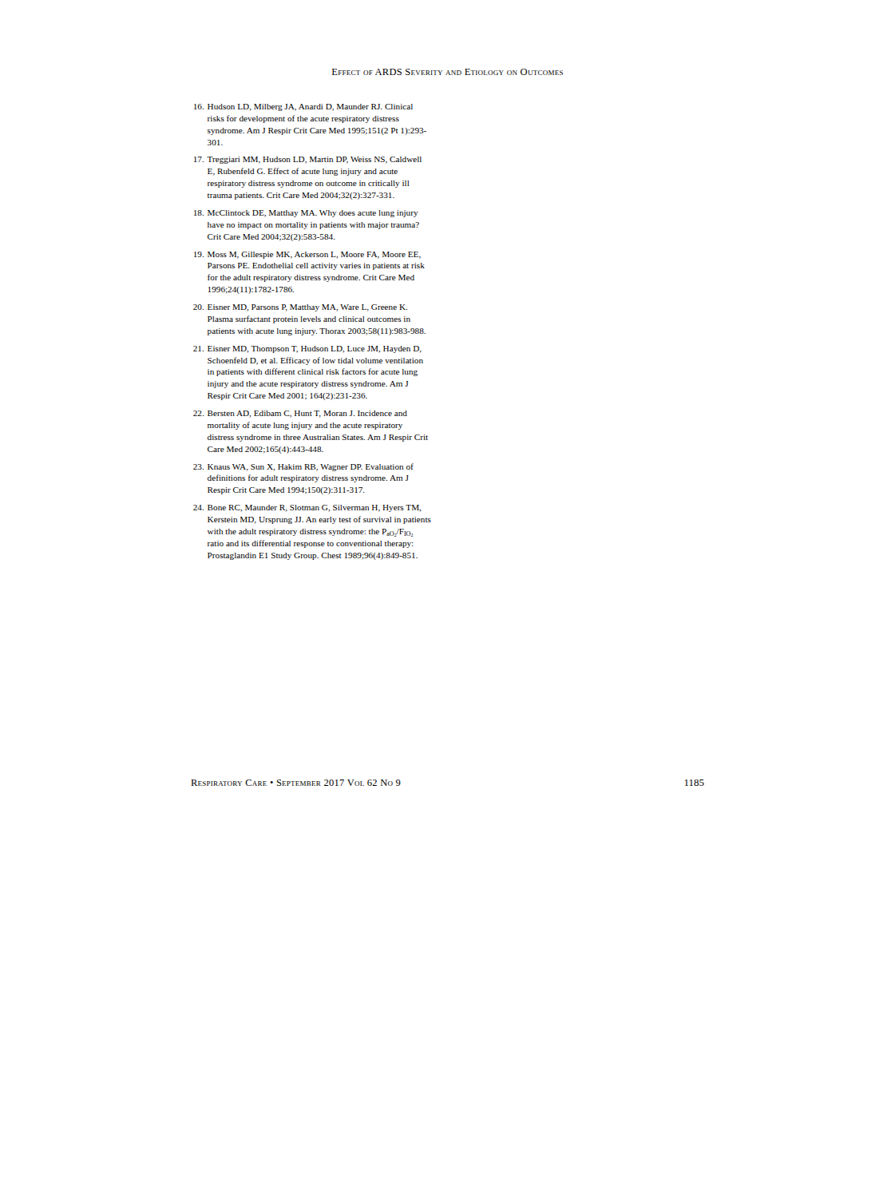Effect of ARDS Severity and Etiology on Outcomes
16. Hudson LD, Milberg JA, Anardi D, Maunder RJ. Clinical risks for development of the acute respiratory distress syndrome. Am J Respir Crit Care Med 1995;151(2 Pt 1):293-301.
17. Treggiari MM, Hudson LD, Martin DP, Weiss NS, Caldwell E, Rubenfeld G. Effect of acute lung injury and acute respiratory distress syndrome on outcome in critically ill trauma patients. Crit Care Med 2004;32(2):327-331.
18. McClintock DE, Matthay MA. Why does acute lung injury have no impact on mortality in patients with major trauma? Crit Care Med 2004;32(2):583-584.
19. Moss M, Gillespie MK, Ackerson L, Moore FA, Moore EE, Parsons PE. Endothelial cell activity varies in patients at risk for the adult respiratory distress syndrome. Crit Care Med 1996;24(11):1782-1786.
20. Eisner MD, Parsons P, Matthay MA, Ware L, Greene K. Plasma surfactant protein levels and clinical outcomes in patients with acute lung injury. Thorax 2003;58(11):983-988.
21. Eisner MD, Thompson T, Hudson LD, Luce JM, Hayden D, Schoenfeld D, et al. Efficacy of low tidal volume ventilation in patients with different clinical risk factors for acute lung injury and the acute respiratory distress syndrome. Am J Respir Crit Care Med 2001; 164(2):231-236.
22. Bersten AD, Edibam C, Hunt T, Moran J. Incidence and mortality of acute lung injury and the acute respiratory distress syndrome in three Australian States. Am J Respir Crit Care Med 2002;165(4):443-448.
23. Knaus WA, Sun X, Hakim RB, Wagner DP. Evaluation of definitions for adult respiratory distress syndrome. Am J Respir Crit Care Med 1994;150(2):311-317.
24. Bone RC, Maunder R, Slotman G, Silverman H, Hyers TM, Kerstein MD, Ursprung JJ. An early test of survival in patients with the adult respiratory distress syndrome: the PaO2/FIO2 ratio and its differential response to conventional therapy: Prostaglandin E1 Study Group. Chest 1989;96(4):849-851.
Respiratory Care • September 2017 Vol 62 No 9 1185